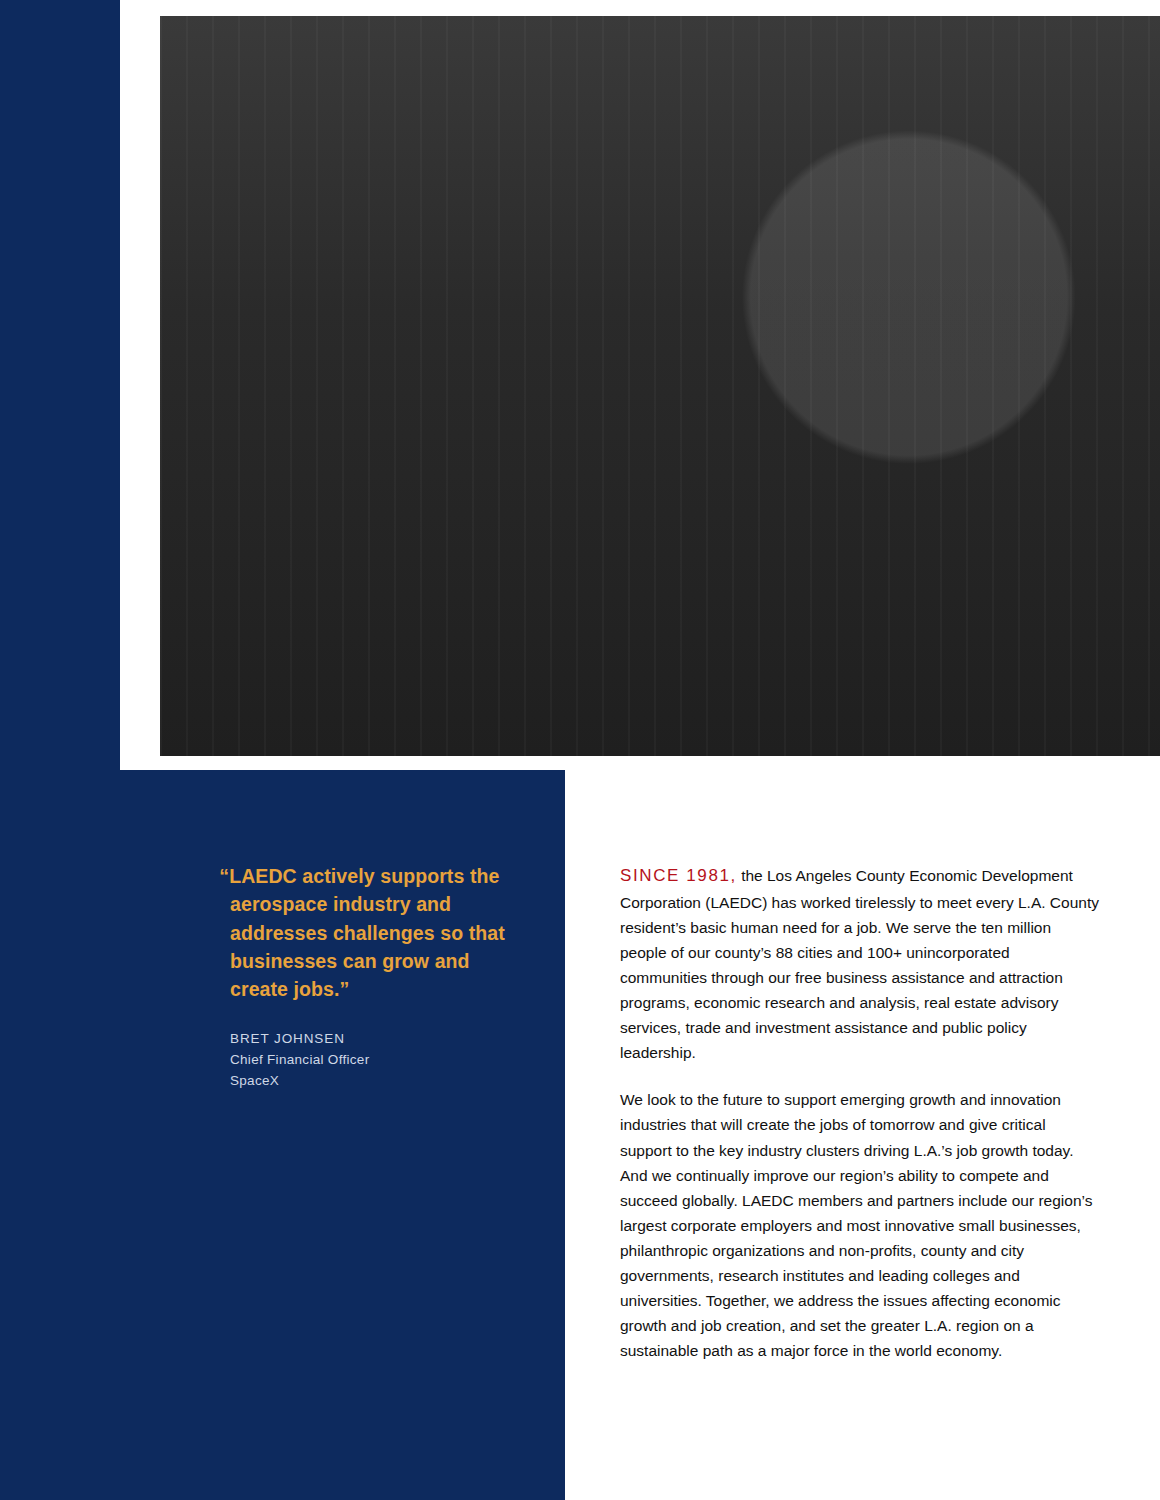“LAEDC actively supports the aerospace industry and addresses challenges so that businesses can grow and create jobs.”
BRET JOHNSEN
Chief Financial Officer
SpaceX
SINCE 1981, the Los Angeles County Economic Development Corporation (LAEDC) has worked tirelessly to meet every L.A. County resident’s basic human need for a job. We serve the ten million people of our county’s 88 cities and 100+ unincorporated communities through our free business assistance and attraction programs, economic research and analysis, real estate advisory services, trade and investment assistance and public policy leadership.
We look to the future to support emerging growth and innovation industries that will create the jobs of tomorrow and give critical support to the key industry clusters driving L.A.’s job growth today. And we continually improve our region’s ability to compete and succeed globally. LAEDC members and partners include our region’s largest corporate employers and most innovative small businesses, philanthropic organizations and non-profits, county and city governments, research institutes and leading colleges and universities. Together, we address the issues affecting economic growth and job creation, and set the greater L.A. region on a sustainable path as a major force in the world economy.